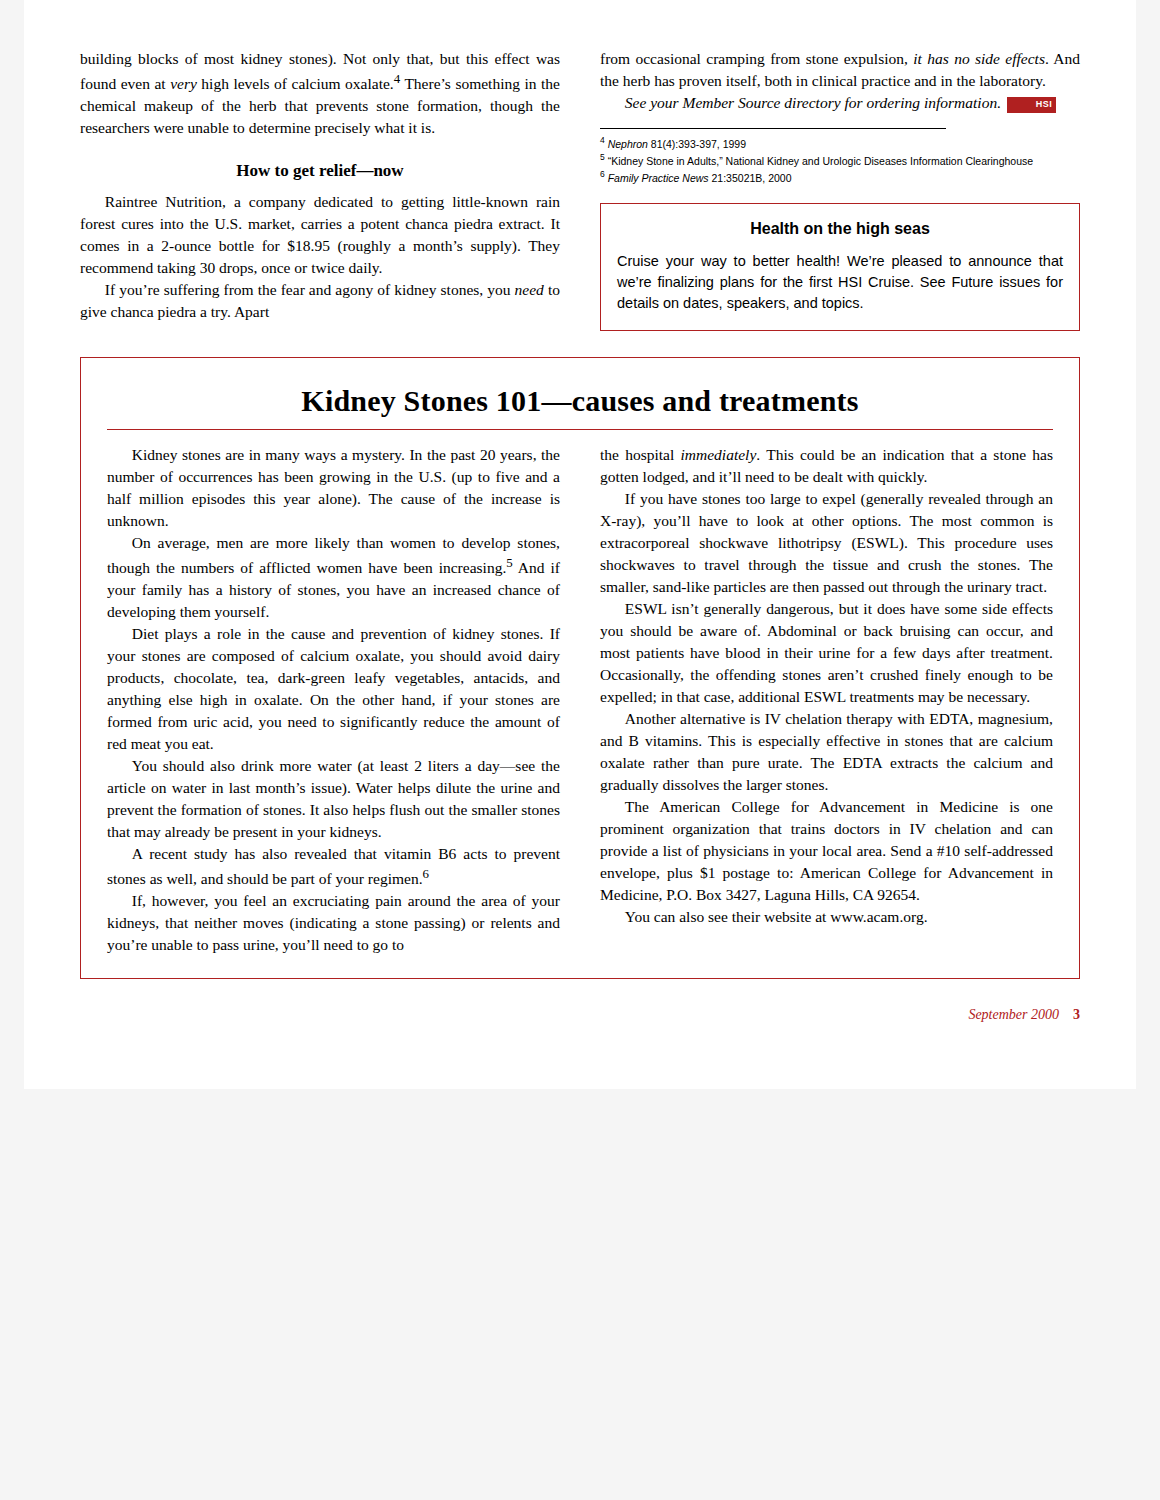building blocks of most kidney stones). Not only that, but this effect was found even at very high levels of calcium oxalate.4 There’s something in the chemical makeup of the herb that prevents stone formation, though the researchers were unable to determine precisely what it is.
How to get relief—now
Raintree Nutrition, a company dedicated to getting little-known rain forest cures into the U.S. market, carries a potent chanca piedra extract. It comes in a 2-ounce bottle for $18.95 (roughly a month’s supply). They recommend taking 30 drops, once or twice daily.
If you’re suffering from the fear and agony of kidney stones, you need to give chanca piedra a try. Apart
from occasional cramping from stone expulsion, it has no side effects. And the herb has proven itself, both in clinical practice and in the laboratory.
See your Member Source directory for ordering information. HSI
4 Nephron 81(4):393-397, 1999
5 “Kidney Stone in Adults,” National Kidney and Urologic Diseases Information Clearinghouse
6 Family Practice News 21:35021B, 2000
Health on the high seas
Cruise your way to better health! We’re pleased to announce that we’re finalizing plans for the first HSI Cruise. See Future issues for details on dates, speakers, and topics.
Kidney Stones 101—causes and treatments
Kidney stones are in many ways a mystery. In the past 20 years, the number of occurrences has been growing in the U.S. (up to five and a half million episodes this year alone). The cause of the increase is unknown.
On average, men are more likely than women to develop stones, though the numbers of afflicted women have been increasing.5 And if your family has a history of stones, you have an increased chance of developing them yourself.
Diet plays a role in the cause and prevention of kidney stones. If your stones are composed of calcium oxalate, you should avoid dairy products, chocolate, tea, dark-green leafy vegetables, antacids, and anything else high in oxalate. On the other hand, if your stones are formed from uric acid, you need to significantly reduce the amount of red meat you eat.
You should also drink more water (at least 2 liters a day—see the article on water in last month’s issue). Water helps dilute the urine and prevent the formation of stones. It also helps flush out the smaller stones that may already be present in your kidneys.
A recent study has also revealed that vitamin B6 acts to prevent stones as well, and should be part of your regimen.6
If, however, you feel an excruciating pain around the area of your kidneys, that neither moves (indicating a stone passing) or relents and you’re unable to pass urine, you’ll need to go to
the hospital immediately. This could be an indication that a stone has gotten lodged, and it’ll need to be dealt with quickly.
If you have stones too large to expel (generally revealed through an X-ray), you’ll have to look at other options. The most common is extracorporeal shockwave lithotripsy (ESWL). This procedure uses shockwaves to travel through the tissue and crush the stones. The smaller, sand-like particles are then passed out through the urinary tract.
ESWL isn’t generally dangerous, but it does have some side effects you should be aware of. Abdominal or back bruising can occur, and most patients have blood in their urine for a few days after treatment. Occasionally, the offending stones aren’t crushed finely enough to be expelled; in that case, additional ESWL treatments may be necessary.
Another alternative is IV chelation therapy with EDTA, magnesium, and B vitamins. This is especially effective in stones that are calcium oxalate rather than pure urate. The EDTA extracts the calcium and gradually dissolves the larger stones.
The American College for Advancement in Medicine is one prominent organization that trains doctors in IV chelation and can provide a list of physicians in your local area. Send a #10 self-addressed envelope, plus $1 postage to: American College for Advancement in Medicine, P.O. Box 3427, Laguna Hills, CA 92654.
You can also see their website at www.acam.org.
September 20003